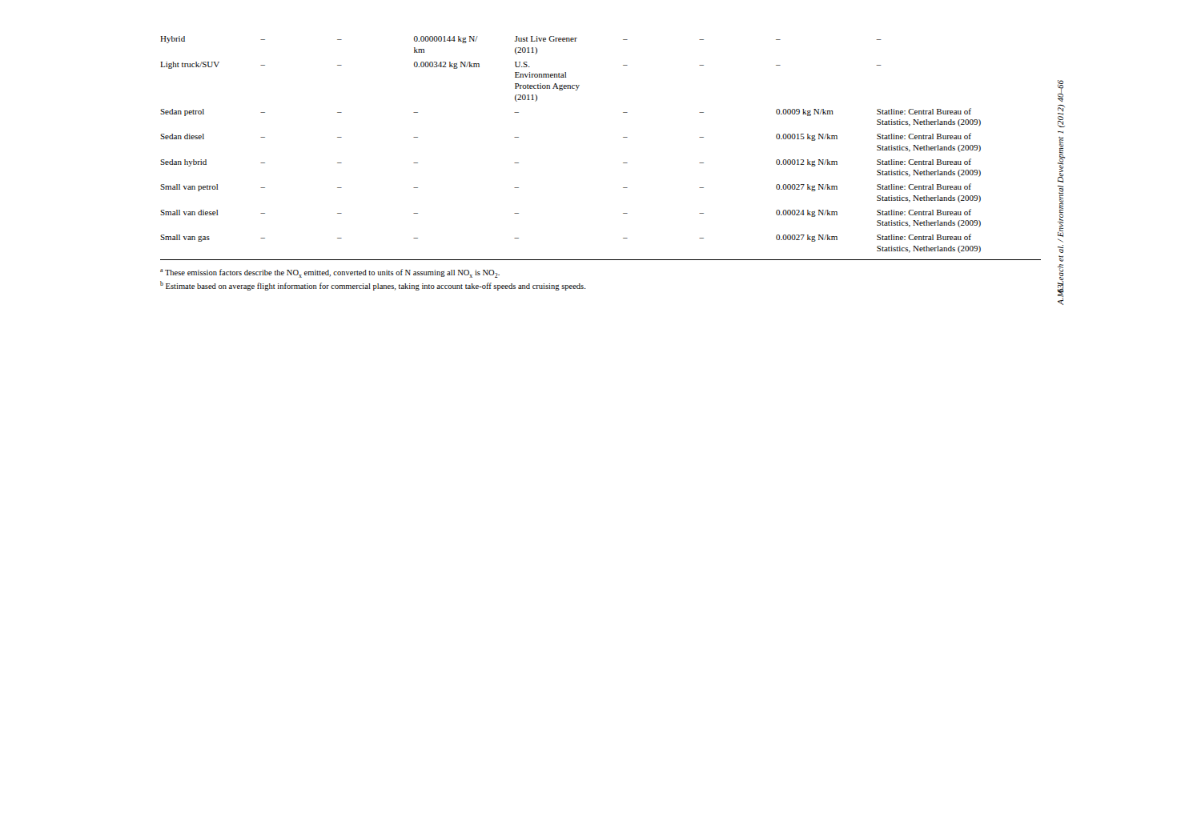A.M. Leach et al. / Environmental Development 1 (2012) 40–66
63
| Hybrid | – | – | 0.00000144 kg N/ km | Just Live Greener (2011) | – | – | – | – |
| Light truck/SUV | – | – | 0.000342 kg N/km | U.S. Environmental Protection Agency (2011) | – | – | – | – |
| Sedan petrol | – | – | – | – | – | – | 0.0009 kg N/km | Statline: Central Bureau of Statistics, Netherlands (2009) |
| Sedan diesel | – | – | – | – | – | – | 0.00015 kg N/km | Statline: Central Bureau of Statistics, Netherlands (2009) |
| Sedan hybrid | – | – | – | – | – | – | 0.00012 kg N/km | Statline: Central Bureau of Statistics, Netherlands (2009) |
| Small van petrol | – | – | – | – | – | – | 0.00027 kg N/km | Statline: Central Bureau of Statistics, Netherlands (2009) |
| Small van diesel | – | – | – | – | – | – | 0.00024 kg N/km | Statline: Central Bureau of Statistics, Netherlands (2009) |
| Small van gas | – | – | – | – | – | – | 0.00027 kg N/km | Statline: Central Bureau of Statistics, Netherlands (2009) |
a These emission factors describe the NOx emitted, converted to units of N assuming all NOx is NO2.
b Estimate based on average flight information for commercial planes, taking into account take-off speeds and cruising speeds.